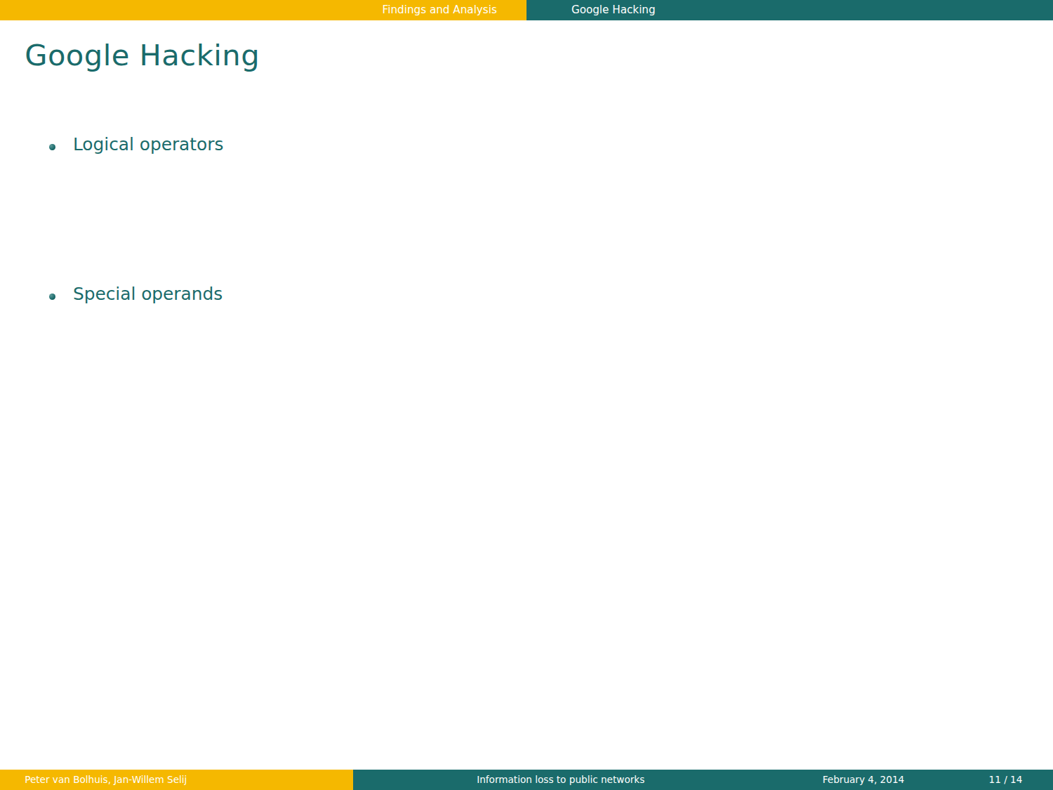Findings and Analysis
Google Hacking
Google Hacking
Logical operators
Special operands
Peter van Bolhuis, Jan-Willem Selij
Information loss to public networks
February 4, 2014
11 / 14